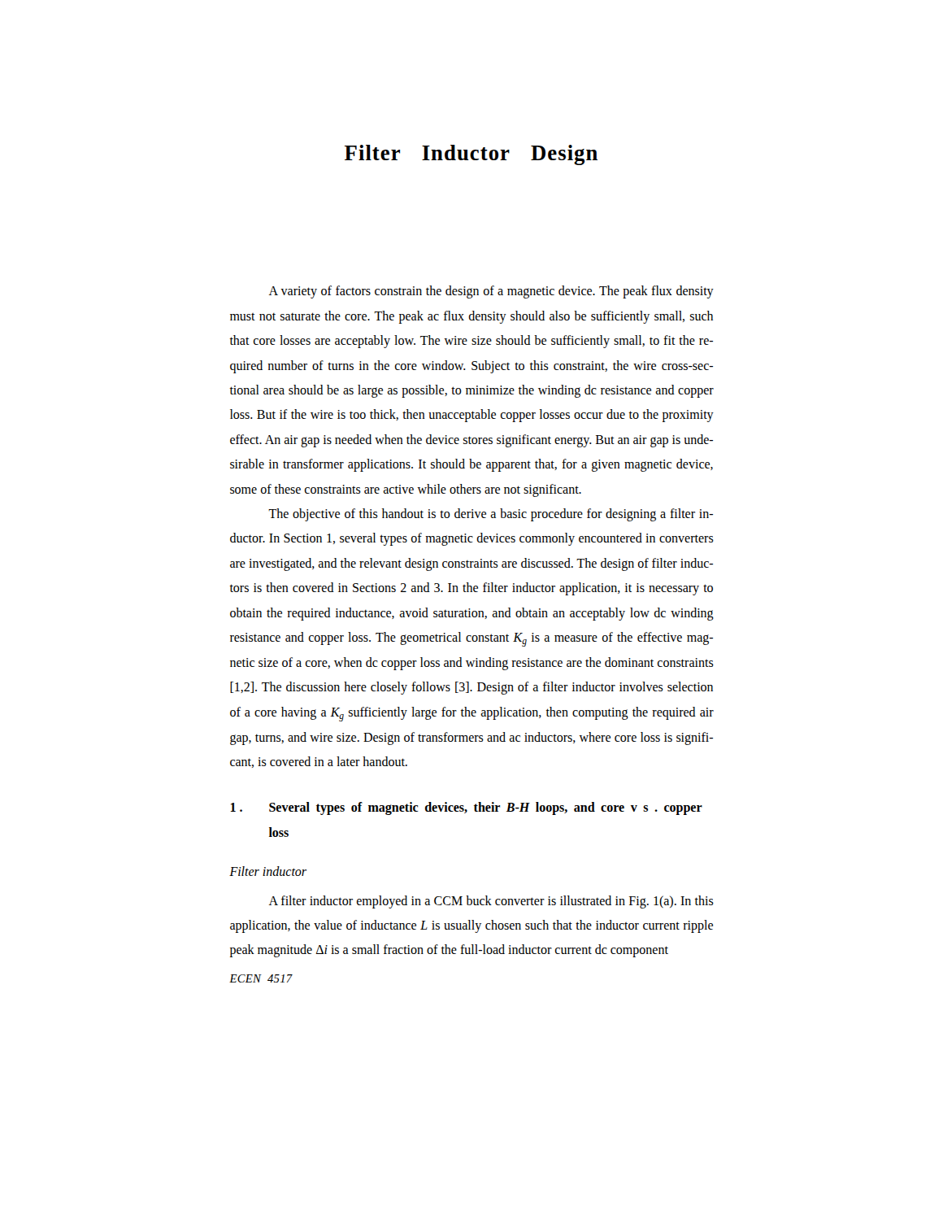Filter Inductor Design
A variety of factors constrain the design of a magnetic device. The peak flux density must not saturate the core. The peak ac flux density should also be sufficiently small, such that core losses are acceptably low. The wire size should be sufficiently small, to fit the required number of turns in the core window. Subject to this constraint, the wire cross-sectional area should be as large as possible, to minimize the winding dc resistance and copper loss. But if the wire is too thick, then unacceptable copper losses occur due to the proximity effect. An air gap is needed when the device stores significant energy. But an air gap is undesirable in transformer applications. It should be apparent that, for a given magnetic device, some of these constraints are active while others are not significant.
The objective of this handout is to derive a basic procedure for designing a filter inductor. In Section 1, several types of magnetic devices commonly encountered in converters are investigated, and the relevant design constraints are discussed. The design of filter inductors is then covered in Sections 2 and 3. In the filter inductor application, it is necessary to obtain the required inductance, avoid saturation, and obtain an acceptably low dc winding resistance and copper loss. The geometrical constant Kg is a measure of the effective magnetic size of a core, when dc copper loss and winding resistance are the dominant constraints [1,2]. The discussion here closely follows [3]. Design of a filter inductor involves selection of a core having a Kg sufficiently large for the application, then computing the required air gap, turns, and wire size. Design of transformers and ac inductors, where core loss is significant, is covered in a later handout.
1 . Several types of magnetic devices, their B-H loops, and core v s . copper loss
Filter inductor
A filter inductor employed in a CCM buck converter is illustrated in Fig. 1(a). In this application, the value of inductance L is usually chosen such that the inductor current ripple peak magnitude Δi is a small fraction of the full-load inductor current dc component
ECEN 4517